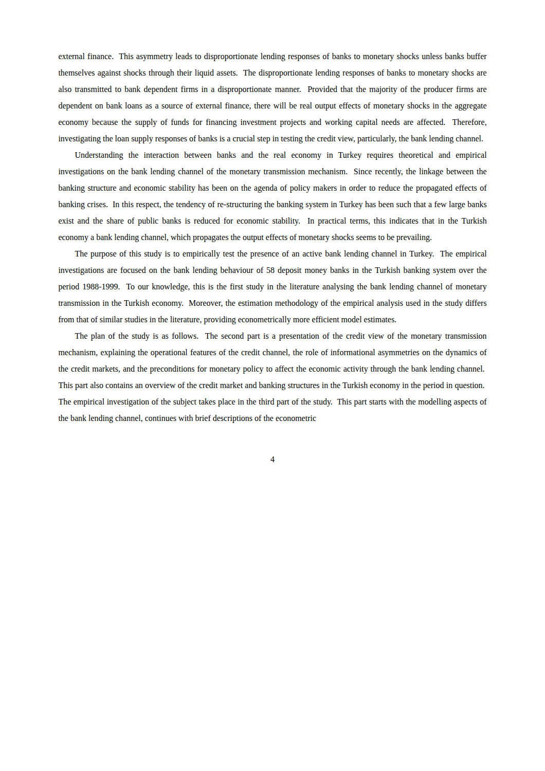external finance. This asymmetry leads to disproportionate lending responses of banks to monetary shocks unless banks buffer themselves against shocks through their liquid assets. The disproportionate lending responses of banks to monetary shocks are also transmitted to bank dependent firms in a disproportionate manner. Provided that the majority of the producer firms are dependent on bank loans as a source of external finance, there will be real output effects of monetary shocks in the aggregate economy because the supply of funds for financing investment projects and working capital needs are affected. Therefore, investigating the loan supply responses of banks is a crucial step in testing the credit view, particularly, the bank lending channel.
Understanding the interaction between banks and the real economy in Turkey requires theoretical and empirical investigations on the bank lending channel of the monetary transmission mechanism. Since recently, the linkage between the banking structure and economic stability has been on the agenda of policy makers in order to reduce the propagated effects of banking crises. In this respect, the tendency of re-structuring the banking system in Turkey has been such that a few large banks exist and the share of public banks is reduced for economic stability. In practical terms, this indicates that in the Turkish economy a bank lending channel, which propagates the output effects of monetary shocks seems to be prevailing.
The purpose of this study is to empirically test the presence of an active bank lending channel in Turkey. The empirical investigations are focused on the bank lending behaviour of 58 deposit money banks in the Turkish banking system over the period 1988-1999. To our knowledge, this is the first study in the literature analysing the bank lending channel of monetary transmission in the Turkish economy. Moreover, the estimation methodology of the empirical analysis used in the study differs from that of similar studies in the literature, providing econometrically more efficient model estimates.
The plan of the study is as follows. The second part is a presentation of the credit view of the monetary transmission mechanism, explaining the operational features of the credit channel, the role of informational asymmetries on the dynamics of the credit markets, and the preconditions for monetary policy to affect the economic activity through the bank lending channel. This part also contains an overview of the credit market and banking structures in the Turkish economy in the period in question. The empirical investigation of the subject takes place in the third part of the study. This part starts with the modelling aspects of the bank lending channel, continues with brief descriptions of the econometric
4